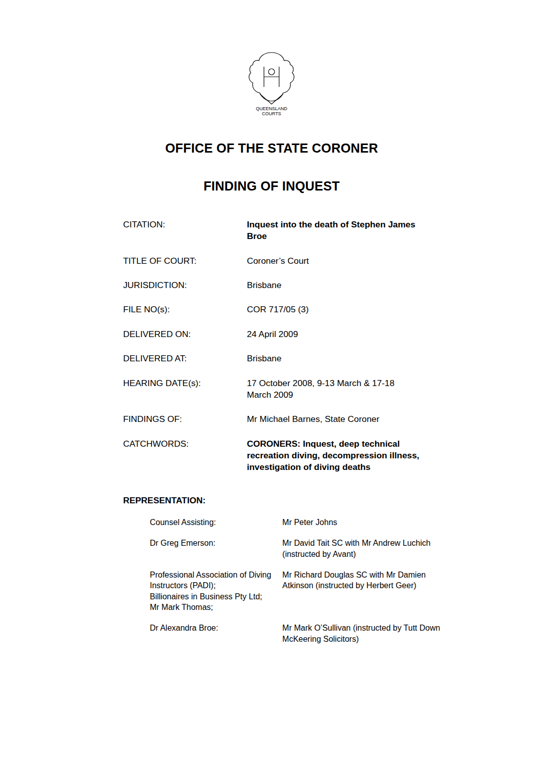OFFICE OF THE STATE CORONER
FINDING OF INQUEST
| CITATION: | Inquest into the death of Stephen James Broe |
| TITLE OF COURT: | Coroner’s Court |
| JURISDICTION: | Brisbane |
| FILE NO(s): | COR 717/05 (3) |
| DELIVERED ON: | 24 April 2009 |
| DELIVERED AT: | Brisbane |
| HEARING DATE(s): | 17 October 2008, 9-13 March & 17-18 March 2009 |
| FINDINGS OF: | Mr Michael Barnes, State Coroner |
| CATCHWORDS: | CORONERS: Inquest, deep technical recreation diving, decompression illness, investigation of diving deaths |
REPRESENTATION:
| Counsel Assisting: | Mr Peter Johns |
| Dr Greg Emerson: | Mr David Tait SC with Mr Andrew Luchich (instructed by Avant) |
| Professional Association of Diving Instructors (PADI); Billionaires in Business Pty Ltd; Mr Mark Thomas; | Mr Richard Douglas SC with Mr Damien Atkinson (instructed by Herbert Geer) |
| Dr Alexandra Broe: | Mr Mark O’Sullivan (instructed by Tutt Down McKeering Solicitors) |